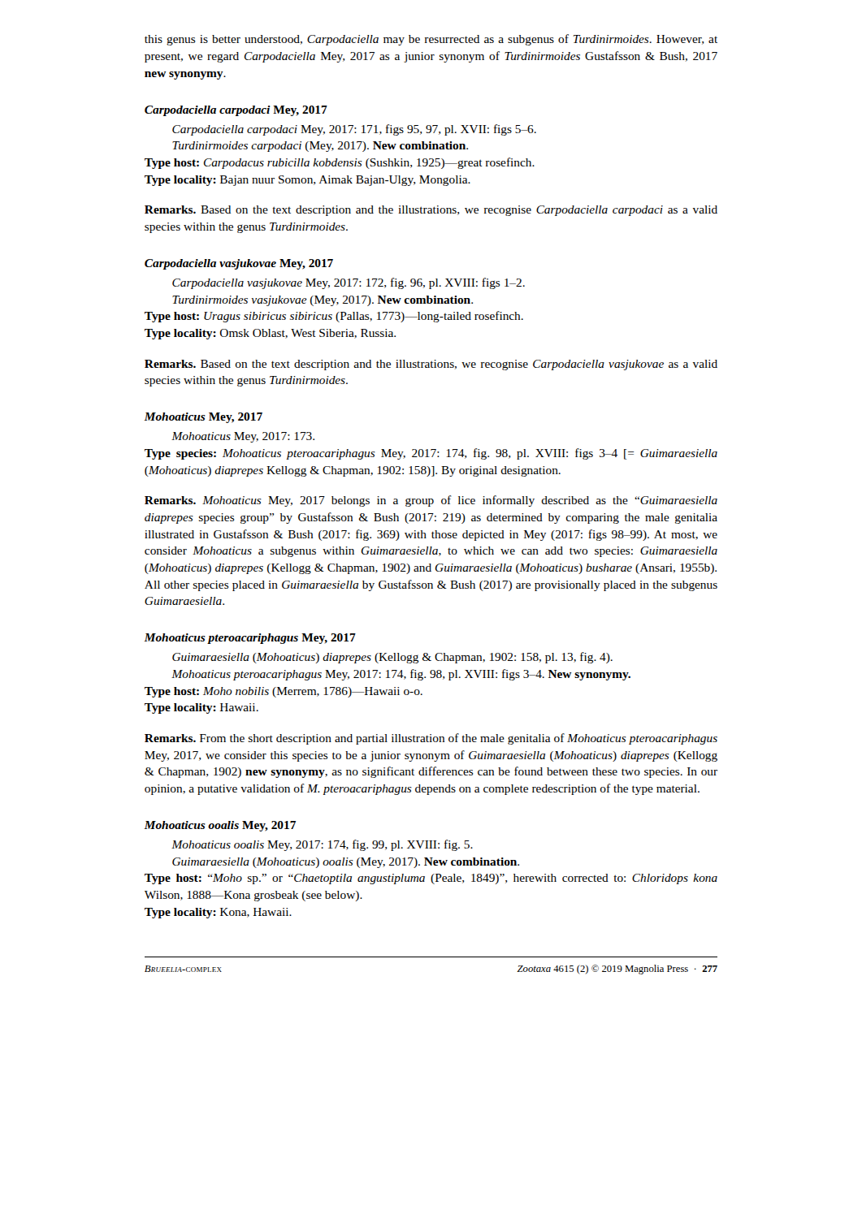this genus is better understood, Carpodaciella may be resurrected as a subgenus of Turdinirmoides. However, at present, we regard Carpodaciella Mey, 2017 as a junior synonym of Turdinirmoides Gustafsson & Bush, 2017 new synonymy.
Carpodaciella carpodaci Mey, 2017
Carpodaciella carpodaci Mey, 2017: 171, figs 95, 97, pl. XVII: figs 5–6.
Turdinirmoides carpodaci (Mey, 2017). New combination.
Type host: Carpodacus rubicilla kobdensis (Sushkin, 1925)—great rosefinch.
Type locality: Bajan nuur Somon, Aimak Bajan-Ulgy, Mongolia.
Remarks. Based on the text description and the illustrations, we recognise Carpodaciella carpodaci as a valid species within the genus Turdinirmoides.
Carpodaciella vasjukovae Mey, 2017
Carpodaciella vasjukovae Mey, 2017: 172, fig. 96, pl. XVIII: figs 1–2.
Turdinirmoides vasjukovae (Mey, 2017). New combination.
Type host: Uragus sibiricus sibiricus (Pallas, 1773)—long-tailed rosefinch.
Type locality: Omsk Oblast, West Siberia, Russia.
Remarks. Based on the text description and the illustrations, we recognise Carpodaciella vasjukovae as a valid species within the genus Turdinirmoides.
Mohoaticus Mey, 2017
Mohoaticus Mey, 2017: 173.
Type species: Mohoaticus pteroacariphagus Mey, 2017: 174, fig. 98, pl. XVIII: figs 3–4 [= Guimaraesiella (Mohoaticus) diaprepes Kellogg & Chapman, 1902: 158)]. By original designation.
Remarks. Mohoaticus Mey, 2017 belongs in a group of lice informally described as the “Guimaraesiella diaprepes species group” by Gustafsson & Bush (2017: 219) as determined by comparing the male genitalia illustrated in Gustafsson & Bush (2017: fig. 369) with those depicted in Mey (2017: figs 98–99). At most, we consider Mohoaticus a subgenus within Guimaraesiella, to which we can add two species: Guimaraesiella (Mohoaticus) diaprepes (Kellogg & Chapman, 1902) and Guimaraesiella (Mohoaticus) busharae (Ansari, 1955b). All other species placed in Guimaraesiella by Gustafsson & Bush (2017) are provisionally placed in the subgenus Guimaraesiella.
Mohoaticus pteroacariphagus Mey, 2017
Guimaraesiella (Mohoaticus) diaprepes (Kellogg & Chapman, 1902: 158, pl. 13, fig. 4).
Mohoaticus pteroacariphagus Mey, 2017: 174, fig. 98, pl. XVIII: figs 3–4. New synonymy.
Type host: Moho nobilis (Merrem, 1786)—Hawaii o-o.
Type locality: Hawaii.
Remarks. From the short description and partial illustration of the male genitalia of Mohoaticus pteroacariphagus Mey, 2017, we consider this species to be a junior synonym of Guimaraesiella (Mohoaticus) diaprepes (Kellogg & Chapman, 1902) new synonymy, as no significant differences can be found between these two species. In our opinion, a putative validation of M. pteroacariphagus depends on a complete redescription of the type material.
Mohoaticus ooalis Mey, 2017
Mohoaticus ooalis Mey, 2017: 174, fig. 99, pl. XVIII: fig. 5.
Guimaraesiella (Mohoaticus) ooalis (Mey, 2017). New combination.
Type host: “Moho sp.” or “Chaetoptila angustipluma (Peale, 1849)”, herewith corrected to: Chloridops kona Wilson, 1888—Kona grosbeak (see below).
Type locality: Kona, Hawaii.
Brueelia-complex Zootaxa 4615 (2) © 2019 Magnolia Press · 277